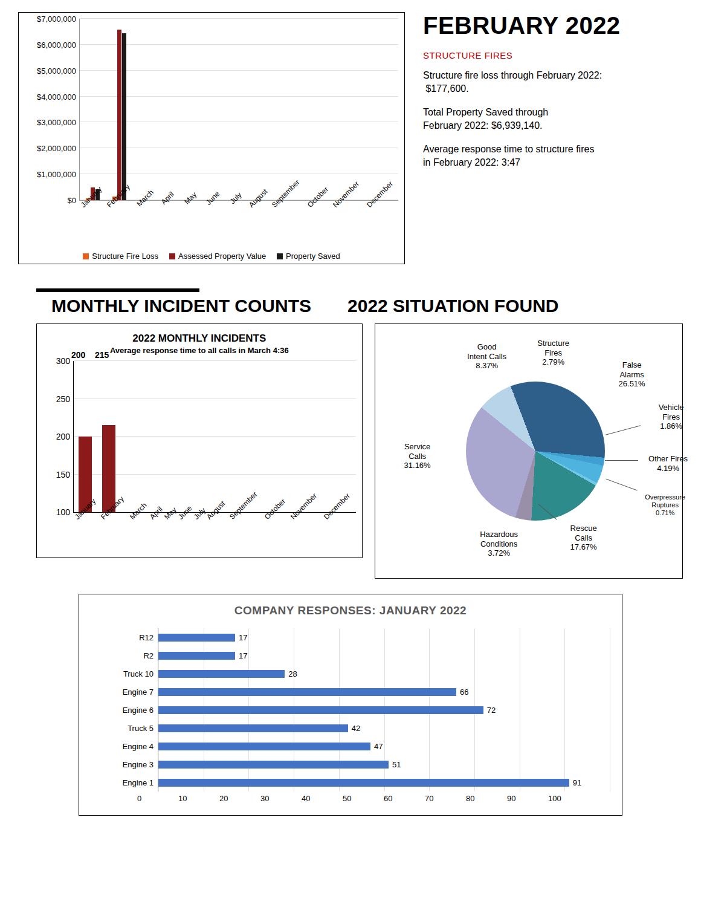$7,000,000
$6,000,000
$5,000,000
$4,000,000
$3,000,000
$2,000,000
$1,000,000
$0
January February March April May June July August September October November December
Structure Fire Loss Assessed Property Value Property Saved
FEBRUARY 2022
STRUCTURE FIRES
Structure fire loss through February 2022:
$177,600.
Total Property Saved through
February 2022: $6,939,140.
Average response time to structure fires
in February 2022: 3:47
MONTHLY INCIDENT COUNTS
2022 SITUATION FOUND
2022 MONTHLY INCIDENTS
Average response time to all calls in March 4:36
300
250
200
150
100
200
215
January February March April May June July August September October November December
Good
Intent Calls
8.37%
Structure
Fires
2.79%
False
Alarms
26.51%
Vehicle
Fires
1.86%
Other Fires
4.19%
Overpressure
Ruptures
0.71%
Rescue
Calls
17.67%
Hazardous
Conditions
3.72%
Service
Calls
31.16%
COMPANY RESPONSES: JANUARY 2022
R12
17
R2
17
Truck 10
28
Engine 7
66
Engine 6
72
Truck 5
42
Engine 4
47
Engine 3
51
Engine 1
91
010203040 5060708090100